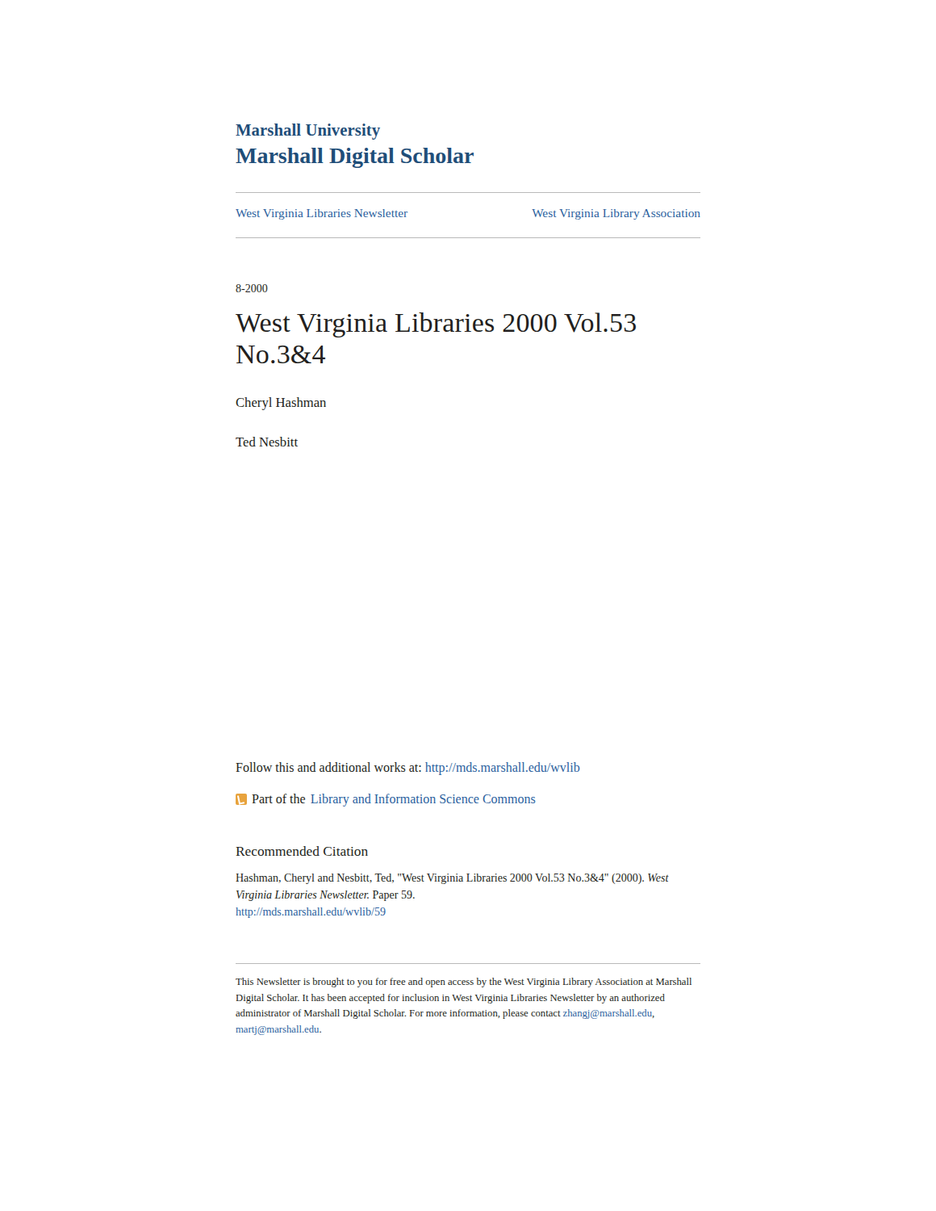Marshall University
Marshall Digital Scholar
West Virginia Libraries Newsletter West Virginia Library Association
8-2000
West Virginia Libraries 2000 Vol.53 No.3&4
Cheryl Hashman
Ted Nesbitt
Follow this and additional works at: http://mds.marshall.edu/wvlib
Part of the Library and Information Science Commons
Recommended Citation
Hashman, Cheryl and Nesbitt, Ted, "West Virginia Libraries 2000 Vol.53 No.3&4" (2000). West Virginia Libraries Newsletter. Paper 59.
http://mds.marshall.edu/wvlib/59
This Newsletter is brought to you for free and open access by the West Virginia Library Association at Marshall Digital Scholar. It has been accepted for inclusion in West Virginia Libraries Newsletter by an authorized administrator of Marshall Digital Scholar. For more information, please contact zhangj@marshall.edu, martj@marshall.edu.